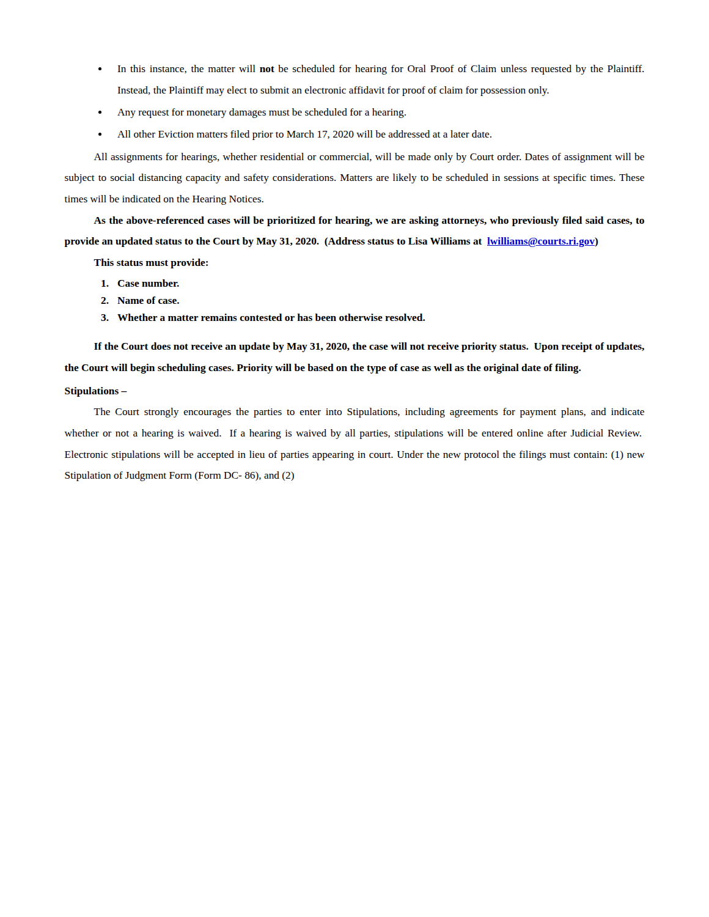In this instance, the matter will not be scheduled for hearing for Oral Proof of Claim unless requested by the Plaintiff. Instead, the Plaintiff may elect to submit an electronic affidavit for proof of claim for possession only.
Any request for monetary damages must be scheduled for a hearing.
All other Eviction matters filed prior to March 17, 2020 will be addressed at a later date.
All assignments for hearings, whether residential or commercial, will be made only by Court order. Dates of assignment will be subject to social distancing capacity and safety considerations. Matters are likely to be scheduled in sessions at specific times. These times will be indicated on the Hearing Notices.
As the above-referenced cases will be prioritized for hearing, we are asking attorneys, who previously filed said cases, to provide an updated status to the Court by May 31, 2020. (Address status to Lisa Williams at lwilliams@courts.ri.gov)
This status must provide:
Case number.
Name of case.
Whether a matter remains contested or has been otherwise resolved.
If the Court does not receive an update by May 31, 2020, the case will not receive priority status. Upon receipt of updates, the Court will begin scheduling cases. Priority will be based on the type of case as well as the original date of filing.
Stipulations –
The Court strongly encourages the parties to enter into Stipulations, including agreements for payment plans, and indicate whether or not a hearing is waived. If a hearing is waived by all parties, stipulations will be entered online after Judicial Review. Electronic stipulations will be accepted in lieu of parties appearing in court. Under the new protocol the filings must contain: (1) new Stipulation of Judgment Form (Form DC- 86), and (2)